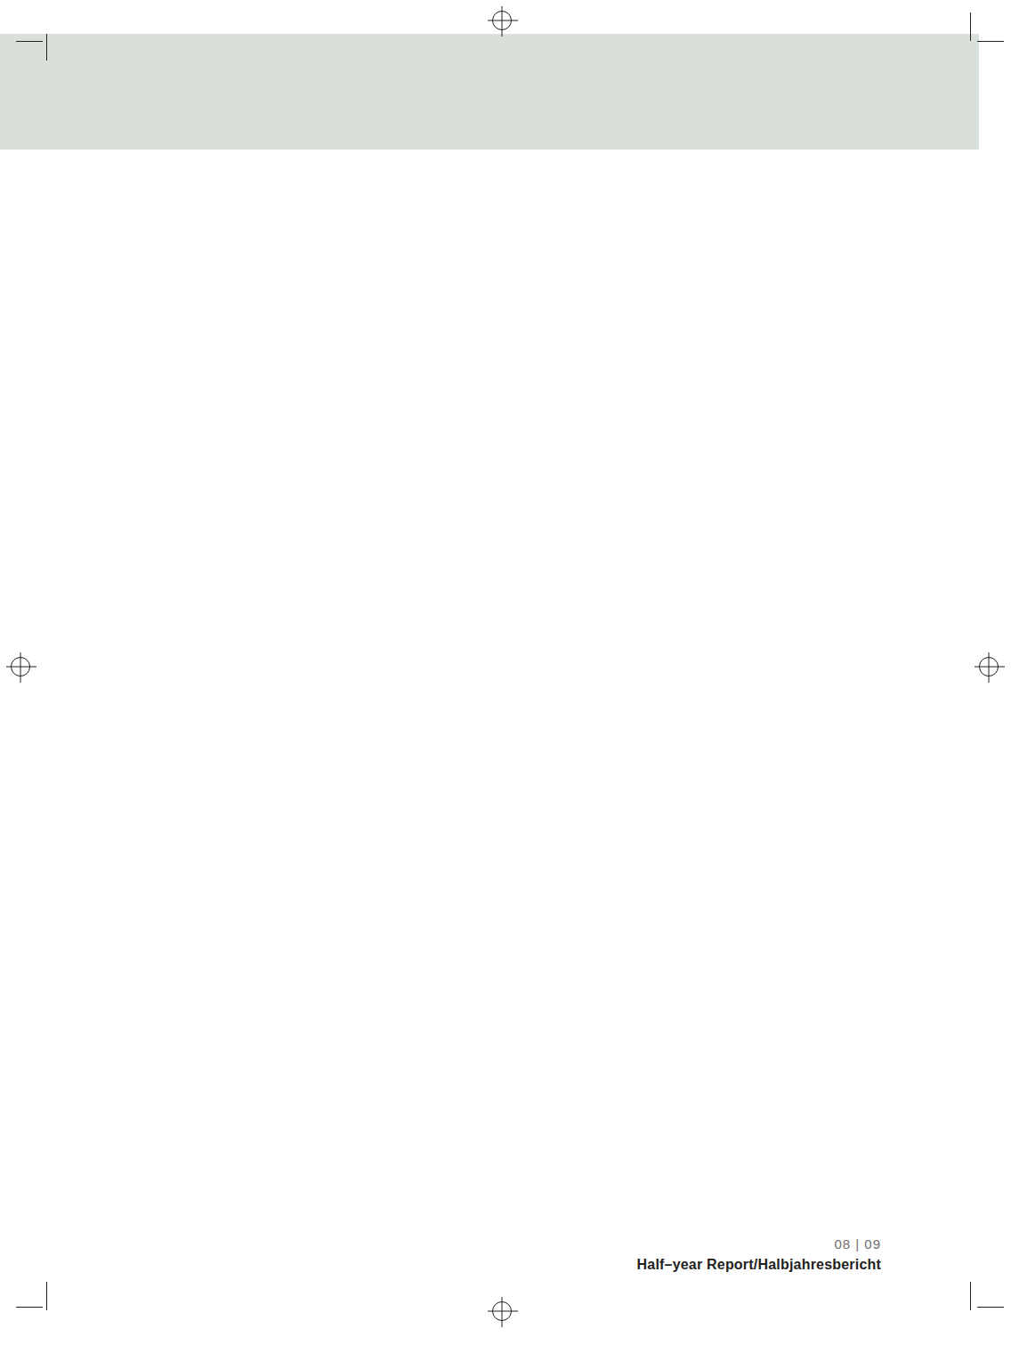08 | 09
Half–year Report/Halbjahresbericht